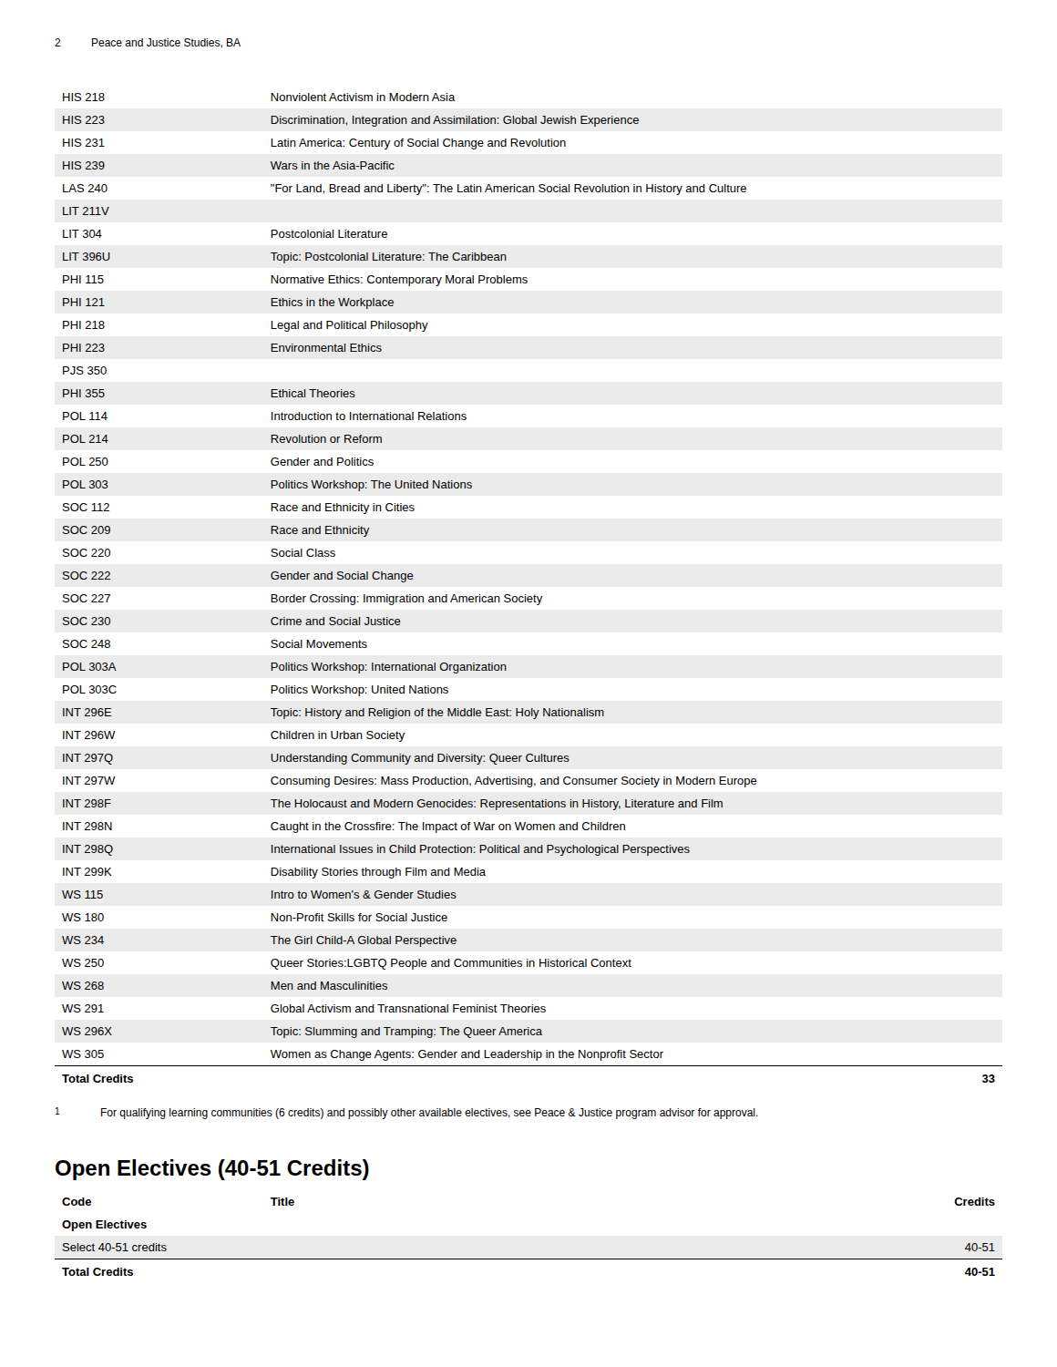2 Peace and Justice Studies, BA
| HIS 218 | Nonviolent Activism in Modern Asia | |
| HIS 223 | Discrimination, Integration and Assimilation: Global Jewish Experience | |
| HIS 231 | Latin America: Century of Social Change and Revolution | |
| HIS 239 | Wars in the Asia-Pacific | |
| LAS 240 | "For Land, Bread and Liberty": The Latin American Social Revolution in History and Culture | |
| LIT 211V | | |
| LIT 304 | Postcolonial Literature | |
| LIT 396U | Topic: Postcolonial Literature: The Caribbean | |
| PHI 115 | Normative Ethics: Contemporary Moral Problems | |
| PHI 121 | Ethics in the Workplace | |
| PHI 218 | Legal and Political Philosophy | |
| PHI 223 | Environmental Ethics | |
| PJS 350 | | |
| PHI 355 | Ethical Theories | |
| POL 114 | Introduction to International Relations | |
| POL 214 | Revolution or Reform | |
| POL 250 | Gender and Politics | |
| POL 303 | Politics Workshop: The United Nations | |
| SOC 112 | Race and Ethnicity in Cities | |
| SOC 209 | Race and Ethnicity | |
| SOC 220 | Social Class | |
| SOC 222 | Gender and Social Change | |
| SOC 227 | Border Crossing: Immigration and American Society | |
| SOC 230 | Crime and Social Justice | |
| SOC 248 | Social Movements | |
| POL 303A | Politics Workshop: International Organization | |
| POL 303C | Politics Workshop: United Nations | |
| INT 296E | Topic: History and Religion of the Middle East: Holy Nationalism | |
| INT 296W | Children in Urban Society | |
| INT 297Q | Understanding Community and Diversity: Queer Cultures | |
| INT 297W | Consuming Desires: Mass Production, Advertising, and Consumer Society in Modern Europe | |
| INT 298F | The Holocaust and Modern Genocides: Representations in History, Literature and Film | |
| INT 298N | Caught in the Crossfire: The Impact of War on Women and Children | |
| INT 298Q | International Issues in Child Protection: Political and Psychological Perspectives | |
| INT 299K | Disability Stories through Film and Media | |
| WS 115 | Intro to Women's & Gender Studies | |
| WS 180 | Non-Profit Skills for Social Justice | |
| WS 234 | The Girl Child-A Global Perspective | |
| WS 250 | Queer Stories:LGBTQ People and Communities in Historical Context | |
| WS 268 | Men and Masculinities | |
| WS 291 | Global Activism and Transnational Feminist Theories | |
| WS 296X | Topic: Slumming and Tramping: The Queer America | |
| WS 305 | Women as Change Agents: Gender and Leadership in the Nonprofit Sector | |
| Total Credits | | 33 |
1 For qualifying learning communities (6 credits) and possibly other available electives, see Peace & Justice program advisor for approval.
Open Electives (40-51 Credits)
| Code | Title | Credits |
| --- | --- | --- |
| Open Electives |
| Select 40-51 credits | | 40-51 |
| Total Credits | | 40-51 |